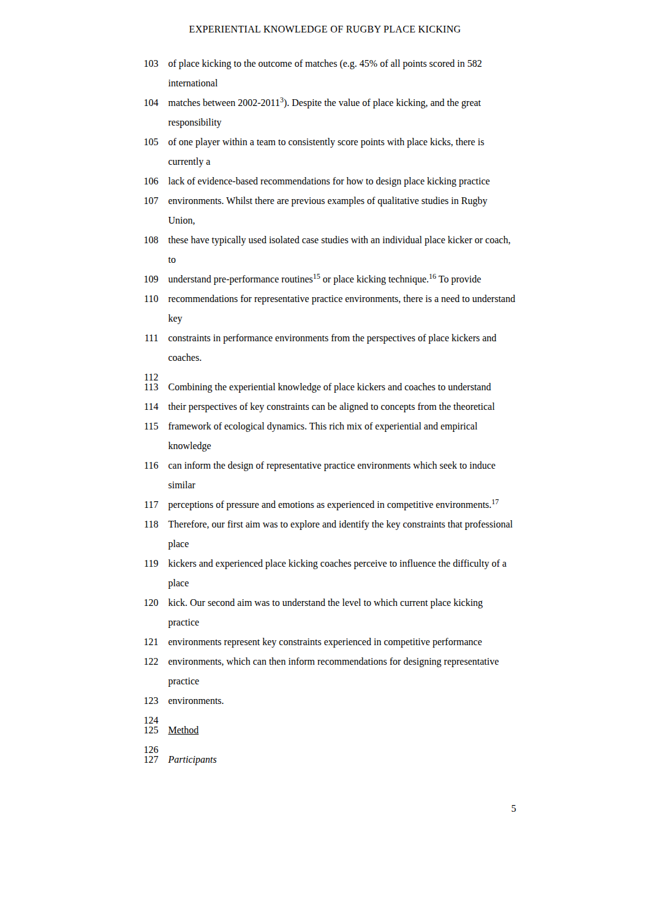EXPERIENTIAL KNOWLEDGE OF RUGBY PLACE KICKING
of place kicking to the outcome of matches (e.g. 45% of all points scored in 582 international
matches between 2002-20113). Despite the value of place kicking, and the great responsibility
of one player within a team to consistently score points with place kicks, there is currently a
lack of evidence-based recommendations for how to design place kicking practice
environments. Whilst there are previous examples of qualitative studies in Rugby Union,
these have typically used isolated case studies with an individual place kicker or coach, to
understand pre-performance routines15 or place kicking technique.16 To provide
recommendations for representative practice environments, there is a need to understand key
constraints in performance environments from the perspectives of place kickers and coaches.
Combining the experiential knowledge of place kickers and coaches to understand
their perspectives of key constraints can be aligned to concepts from the theoretical
framework of ecological dynamics. This rich mix of experiential and empirical knowledge
can inform the design of representative practice environments which seek to induce similar
perceptions of pressure and emotions as experienced in competitive environments.17
Therefore, our first aim was to explore and identify the key constraints that professional place
kickers and experienced place kicking coaches perceive to influence the difficulty of a place
kick. Our second aim was to understand the level to which current place kicking practice
environments represent key constraints experienced in competitive performance
environments, which can then inform recommendations for designing representative practice
environments.
Method
Participants
5